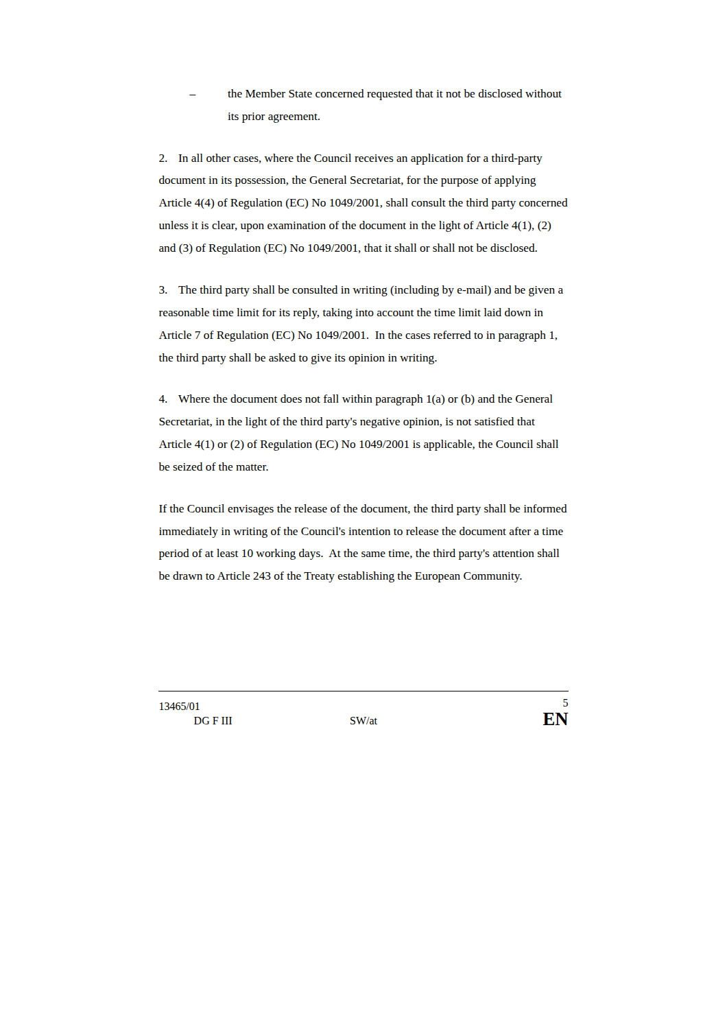– the Member State concerned requested that it not be disclosed without its prior agreement.
2. In all other cases, where the Council receives an application for a third-party document in its possession, the General Secretariat, for the purpose of applying Article 4(4) of Regulation (EC) No 1049/2001, shall consult the third party concerned unless it is clear, upon examination of the document in the light of Article 4(1), (2) and (3) of Regulation (EC) No 1049/2001, that it shall or shall not be disclosed.
3. The third party shall be consulted in writing (including by e-mail) and be given a reasonable time limit for its reply, taking into account the time limit laid down in Article 7 of Regulation (EC) No 1049/2001. In the cases referred to in paragraph 1, the third party shall be asked to give its opinion in writing.
4. Where the document does not fall within paragraph 1(a) or (b) and the General Secretariat, in the light of the third party's negative opinion, is not satisfied that Article 4(1) or (2) of Regulation (EC) No 1049/2001 is applicable, the Council shall be seized of the matter.
If the Council envisages the release of the document, the third party shall be informed immediately in writing of the Council's intention to release the document after a time period of at least 10 working days. At the same time, the third party's attention shall be drawn to Article 243 of the Treaty establishing the European Community.
13465/01
DG F III
SW/at
5
EN